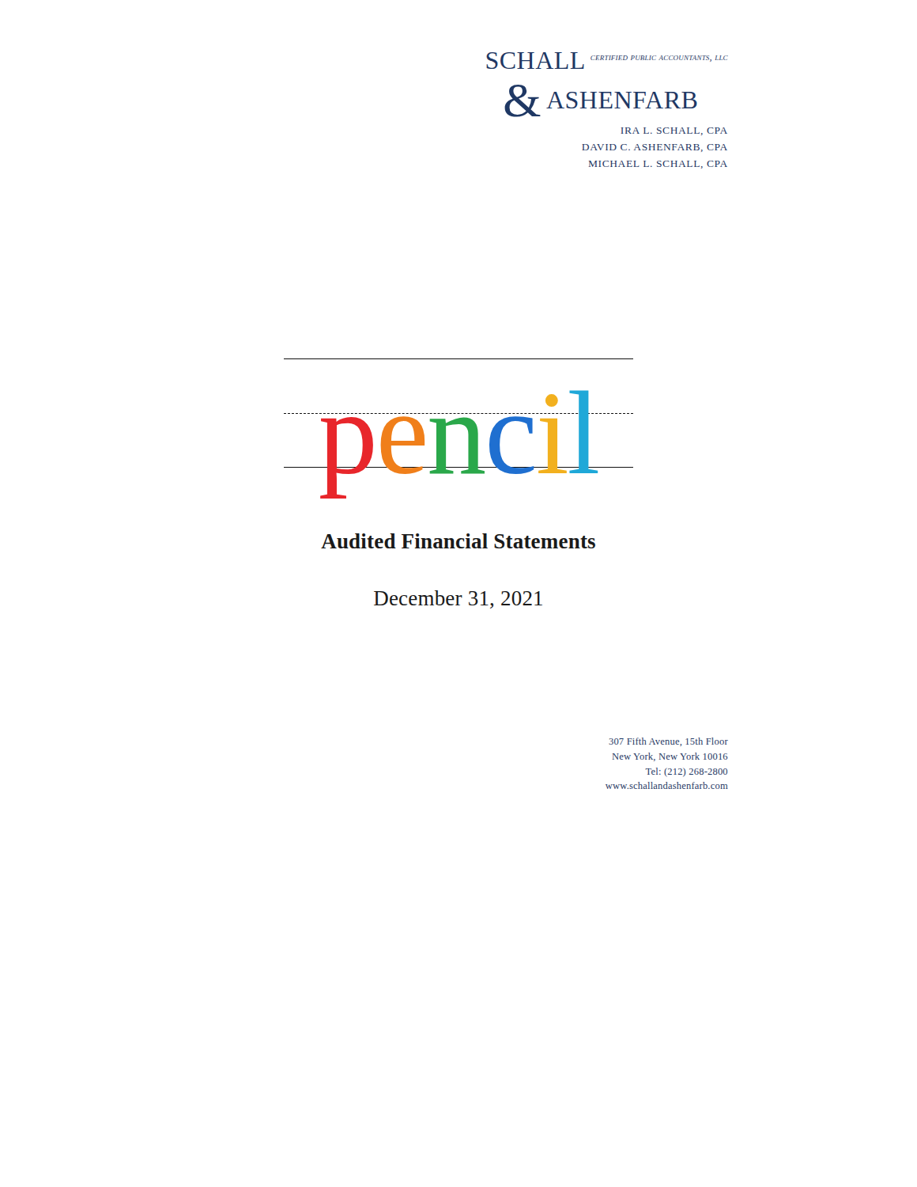SchallCertified Public Accountants, LLC &Ashenfarb
IRA L. SCHALL, CPA
DAVID C. ASHENFARB, CPA
MICHAEL L. SCHALL, CPA
pencil
Audited Financial Statements
December 31, 2021
307 Fifth Avenue, 15th Floor
New York, New York 10016
Tel: (212) 268-2800
www.schallandashenfarb.com